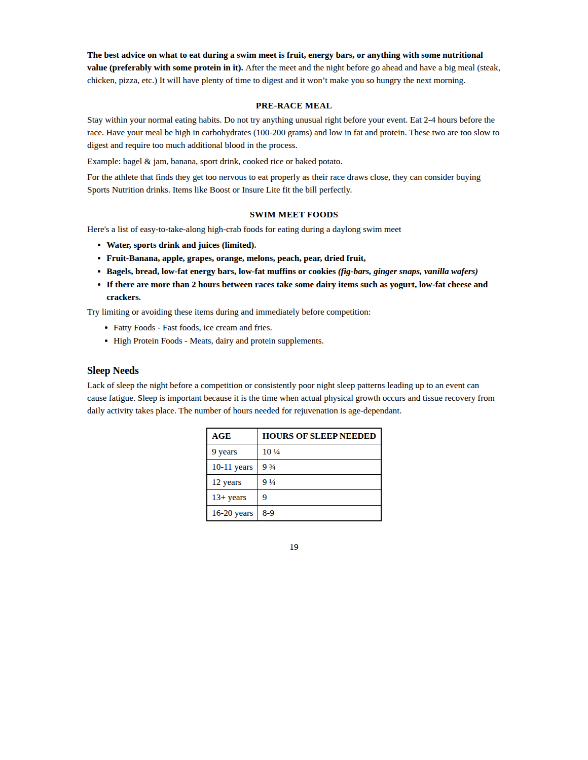The best advice on what to eat during a swim meet is fruit, energy bars, or anything with some nutritional value (preferably with some protein in it). After the meet and the night before go ahead and have a big meal (steak, chicken, pizza, etc.) It will have plenty of time to digest and it won’t make you so hungry the next morning.
Pre-Race Meal
Stay within your normal eating habits. Do not try anything unusual right before your event. Eat 2-4 hours before the race. Have your meal be high in carbohydrates (100-200 grams) and low in fat and protein. These two are too slow to digest and require too much additional blood in the process.
Example: bagel & jam, banana, sport drink, cooked rice or baked potato.
For the athlete that finds they get too nervous to eat properly as their race draws close, they can consider buying Sports Nutrition drinks. Items like Boost or Insure Lite fit the bill perfectly.
Swim Meet Foods
Here's a list of easy-to-take-along high-crab foods for eating during a daylong swim meet
Water, sports drink and juices (limited).
Fruit-Banana, apple, grapes, orange, melons, peach, pear, dried fruit,
Bagels, bread, low-fat energy bars, low-fat muffins or cookies (fig-bars, ginger snaps, vanilla wafers)
If there are more than 2 hours between races take some dairy items such as yogurt, low-fat cheese and crackers.
Try limiting or avoiding these items during and immediately before competition:
Fatty Foods - Fast foods, ice cream and fries.
High Protein Foods - Meats, dairy and protein supplements.
Sleep Needs
Lack of sleep the night before a competition or consistently poor night sleep patterns leading up to an event can cause fatigue. Sleep is important because it is the time when actual physical growth occurs and tissue recovery from daily activity takes place. The number of hours needed for rejuvenation is age-dependant.
| AGE | HOURS OF SLEEP NEEDED |
| --- | --- |
| 9 years | 10 ¼ |
| 10-11 years | 9 ¾ |
| 12 years | 9 ¼ |
| 13+ years | 9 |
| 16-20 years | 8-9 |
19